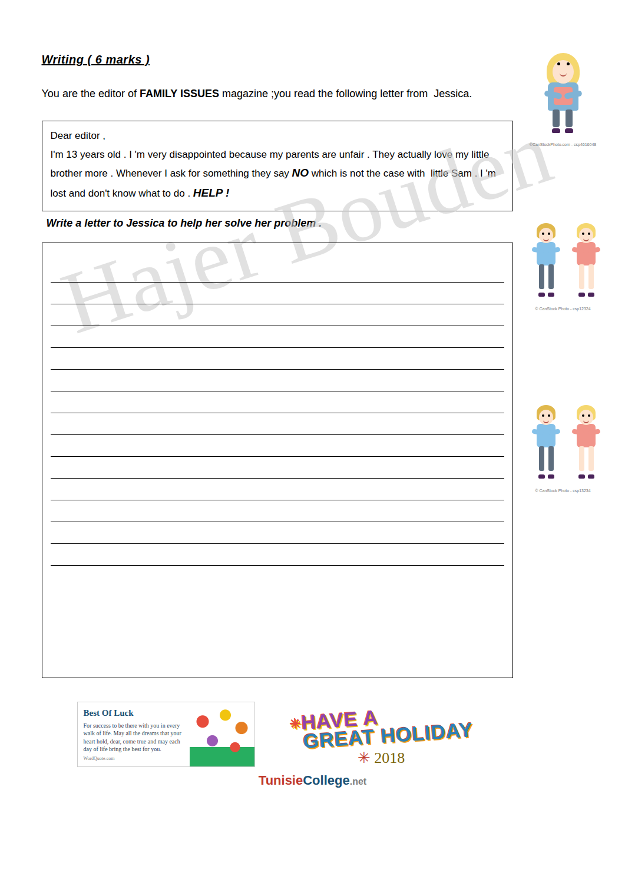Hajer Bouden
©CanStockPhoto.com - csp4616048
© CanStock Photo - csp12324
© CanStock Photo - csp13234
Writing ( 6 marks )
You are the editor of FAMILY ISSUES magazine ;you read the following letter from Jessica.
Dear editor ,
I'm 13 years old . I 'm very disappointed because my parents are unfair . They actually love my little brother more . Whenever I ask for something they say NO which is not the case with little Sam . I 'm lost and don't know what to do . HELP !
Write a letter to Jessica to help her solve her problem .
Best Of Luck
For success to be there with you in every walk of life. May all the dreams that your heart hold, dear, come true and may each day of life bring the best for you.
WordQuote.com
✳HAVE A GREAT HOLIDAY
✳ 2018
Tunisie College.net